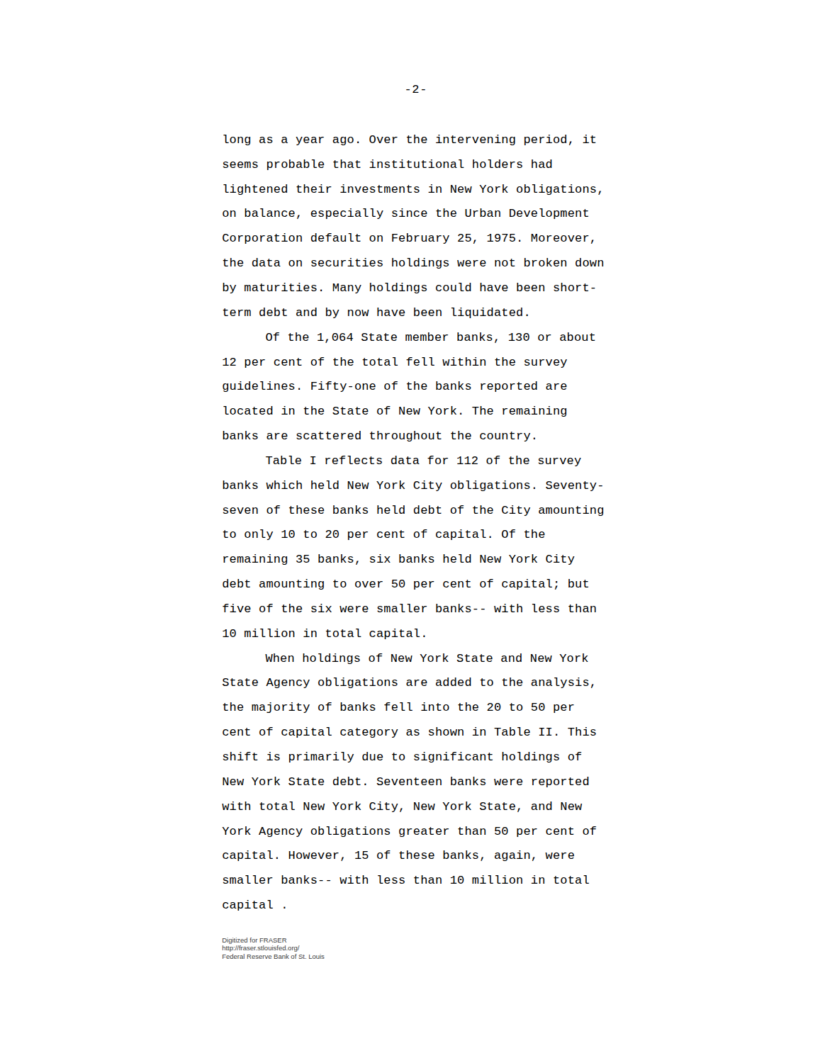-2-
long as a year ago. Over the intervening period, it seems probable that institutional holders had lightened their investments in New York obligations, on balance, especially since the Urban Development Corporation default on February 25, 1975. Moreover, the data on securities holdings were not broken down by maturities. Many holdings could have been short-term debt and by now have been liquidated.
Of the 1,064 State member banks, 130 or about 12 per cent of the total fell within the survey guidelines. Fifty-one of the banks reported are located in the State of New York. The remaining banks are scattered throughout the country.
Table I reflects data for 112 of the survey banks which held New York City obligations. Seventy-seven of these banks held debt of the City amounting to only 10 to 20 per cent of capital. Of the remaining 35 banks, six banks held New York City debt amounting to over 50 per cent of capital; but five of the six were smaller banks-- with less than 10 million in total capital.
When holdings of New York State and New York State Agency obligations are added to the analysis, the majority of banks fell into the 20 to 50 per cent of capital category as shown in Table II. This shift is primarily due to significant holdings of New York State debt. Seventeen banks were reported with total New York City, New York State, and New York Agency obligations greater than 50 per cent of capital. However, 15 of these banks, again, were smaller banks-- with less than 10 million in total capital .
Digitized for FRASER
http://fraser.stlouisfed.org/
Federal Reserve Bank of St. Louis